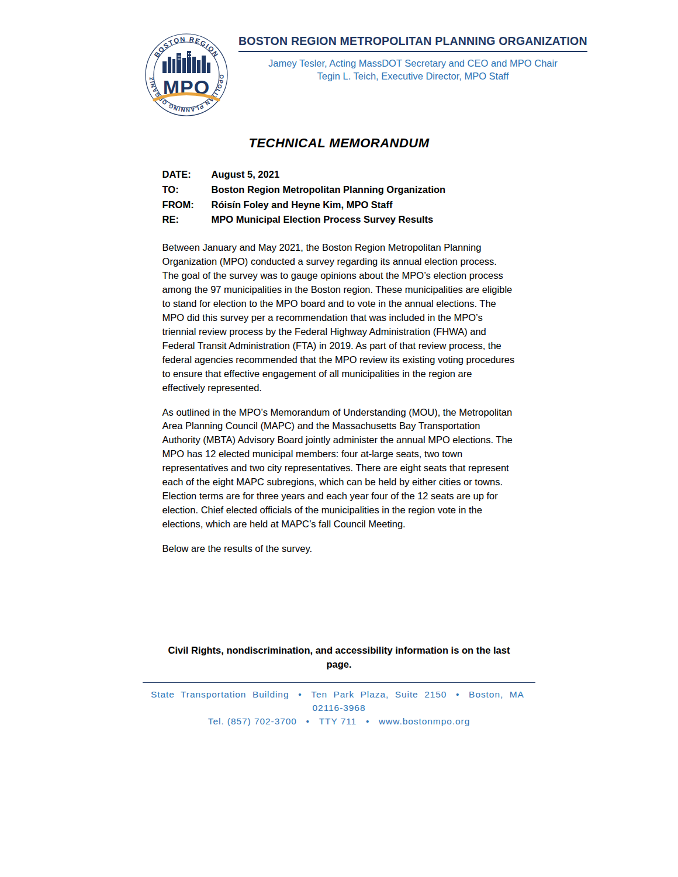BOSTON REGION METROPOLITAN PLANNING ORGANIZATION MPO
BOSTON REGION METROPOLITAN PLANNING ORGANIZATION
Jamey Tesler, Acting MassDOT Secretary and CEO and MPO Chair
Tegin L. Teich, Executive Director, MPO Staff
TECHNICAL MEMORANDUM
| DATE: | August 5, 2021 |
| TO: | Boston Region Metropolitan Planning Organization |
| FROM: | Róisín Foley and Heyne Kim, MPO Staff |
| RE: | MPO Municipal Election Process Survey Results |
Between January and May 2021, the Boston Region Metropolitan Planning Organization (MPO) conducted a survey regarding its annual election process. The goal of the survey was to gauge opinions about the MPO’s election process among the 97 municipalities in the Boston region. These municipalities are eligible to stand for election to the MPO board and to vote in the annual elections. The MPO did this survey per a recommendation that was included in the MPO’s triennial review process by the Federal Highway Administration (FHWA) and Federal Transit Administration (FTA) in 2019. As part of that review process, the federal agencies recommended that the MPO review its existing voting procedures to ensure that effective engagement of all municipalities in the region are effectively represented.
As outlined in the MPO’s Memorandum of Understanding (MOU), the Metropolitan Area Planning Council (MAPC) and the Massachusetts Bay Transportation Authority (MBTA) Advisory Board jointly administer the annual MPO elections. The MPO has 12 elected municipal members: four at-large seats, two town representatives and two city representatives. There are eight seats that represent each of the eight MAPC subregions, which can be held by either cities or towns. Election terms are for three years and each year four of the 12 seats are up for election. Chief elected officials of the municipalities in the region vote in the elections, which are held at MAPC’s fall Council Meeting.
Below are the results of the survey.
Civil Rights, nondiscrimination, and accessibility information is on the last page.
State Transportation Building • Ten Park Plaza, Suite 2150 • Boston, MA 02116-3968
Tel. (857) 702-3700 • TTY 711 • www.bostonmpo.org